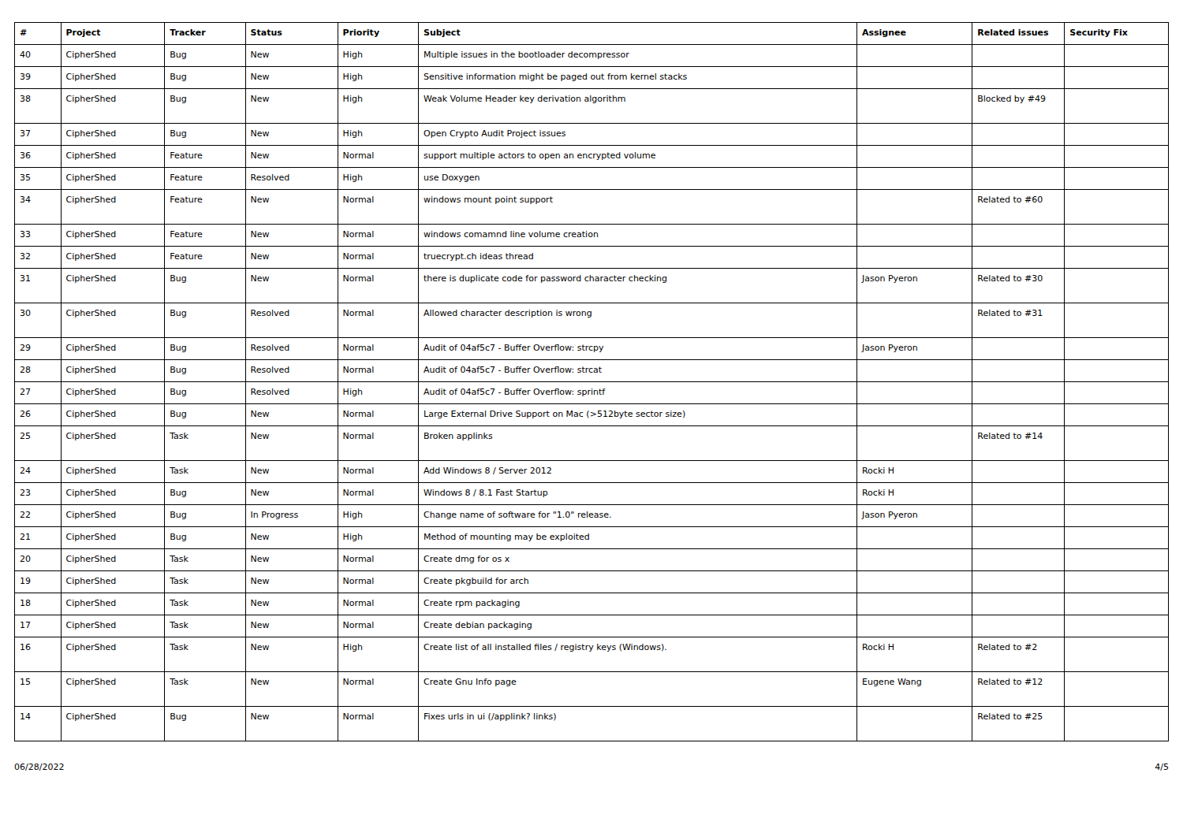| # | Project | Tracker | Status | Priority | Subject | Assignee | Related issues | Security Fix |
| --- | --- | --- | --- | --- | --- | --- | --- | --- |
| 40 | CipherShed | Bug | New | High | Multiple issues in the bootloader decompressor | | | |
| 39 | CipherShed | Bug | New | High | Sensitive information might be paged out from kernel stacks | | | |
| 38 | CipherShed | Bug | New | High | Weak Volume Header key derivation algorithm | | Blocked by #49 | |
| 37 | CipherShed | Bug | New | High | Open Crypto Audit Project issues | | | |
| 36 | CipherShed | Feature | New | Normal | support multiple actors to open an encrypted volume | | | |
| 35 | CipherShed | Feature | Resolved | High | use Doxygen | | | |
| 34 | CipherShed | Feature | New | Normal | windows mount point support | | Related to #60 | |
| 33 | CipherShed | Feature | New | Normal | windows comamnd line volume creation | | | |
| 32 | CipherShed | Feature | New | Normal | truecrypt.ch ideas thread | | | |
| 31 | CipherShed | Bug | New | Normal | there is duplicate code for password character checking | Jason Pyeron | Related to #30 | |
| 30 | CipherShed | Bug | Resolved | Normal | Allowed character description is wrong | | Related to #31 | |
| 29 | CipherShed | Bug | Resolved | Normal | Audit of 04af5c7 - Buffer Overflow: strcpy | Jason Pyeron | | |
| 28 | CipherShed | Bug | Resolved | Normal | Audit of 04af5c7 - Buffer Overflow: strcat | | | |
| 27 | CipherShed | Bug | Resolved | High | Audit of 04af5c7 - Buffer Overflow: sprintf | | | |
| 26 | CipherShed | Bug | New | Normal | Large External Drive Support on Mac (>512byte sector size) | | | |
| 25 | CipherShed | Task | New | Normal | Broken applinks | | Related to #14 | |
| 24 | CipherShed | Task | New | Normal | Add Windows 8 / Server 2012 | Rocki H | | |
| 23 | CipherShed | Bug | New | Normal | Windows 8 / 8.1 Fast Startup | Rocki H | | |
| 22 | CipherShed | Bug | In Progress | High | Change name of software for "1.0" release. | Jason Pyeron | | |
| 21 | CipherShed | Bug | New | High | Method of mounting may be exploited | | | |
| 20 | CipherShed | Task | New | Normal | Create dmg for os x | | | |
| 19 | CipherShed | Task | New | Normal | Create pkgbuild for arch | | | |
| 18 | CipherShed | Task | New | Normal | Create rpm packaging | | | |
| 17 | CipherShed | Task | New | Normal | Create debian packaging | | | |
| 16 | CipherShed | Task | New | High | Create list of all installed files / registry keys (Windows). | Rocki H | Related to #2 | |
| 15 | CipherShed | Task | New | Normal | Create Gnu Info page | Eugene Wang | Related to #12 | |
| 14 | CipherShed | Bug | New | Normal | Fixes urls in ui (/applink? links) | | Related to #25 | |
06/28/2022
4/5